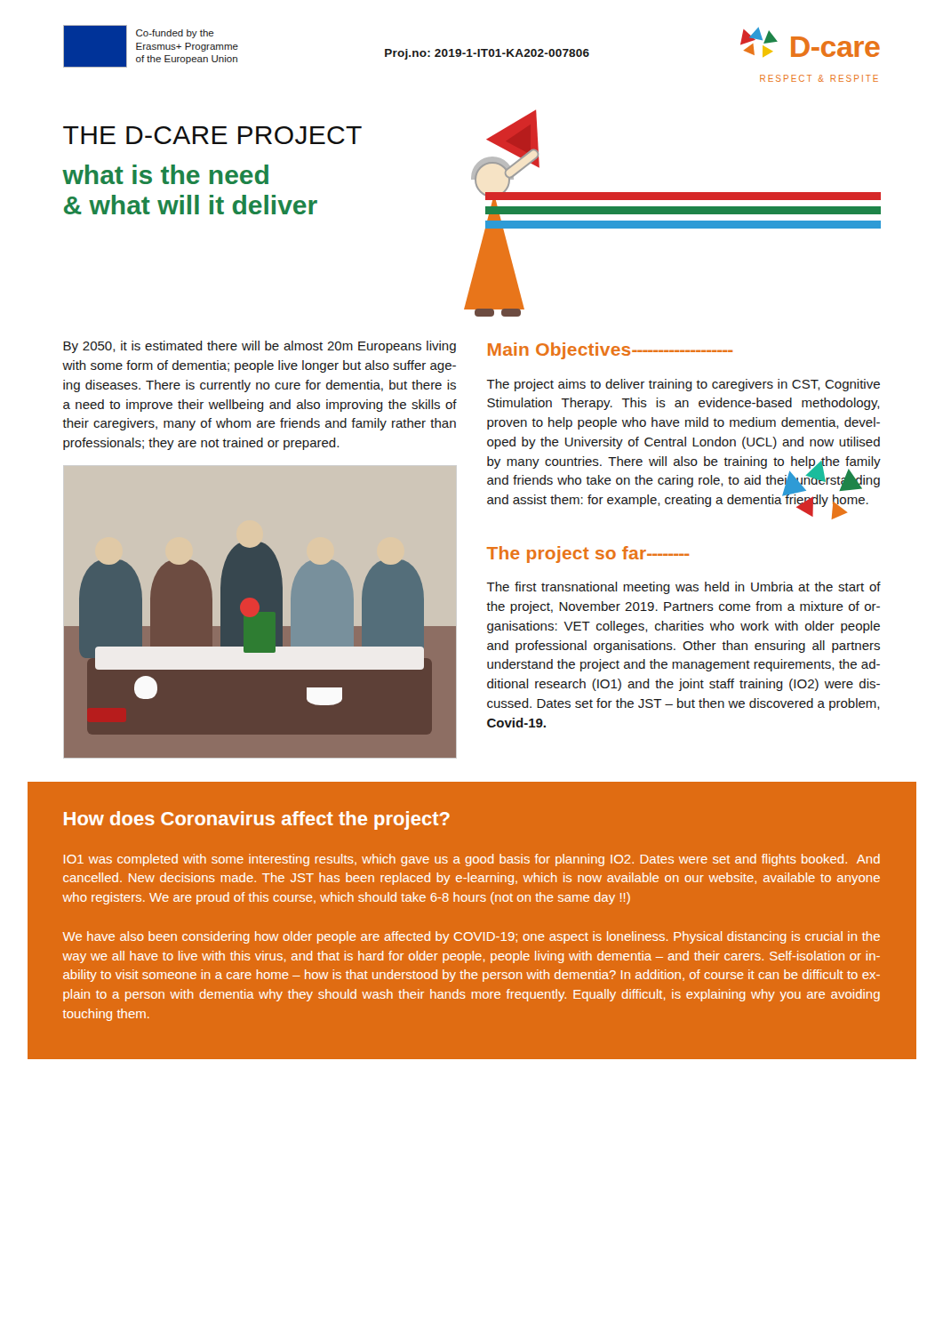Co-funded by the
Erasmus+ Programme
of the European Union
Proj.no: 2019-1-IT01-KA202-007806
D-care
Respect & Respite
THE D-CARE PROJECT
what is the need & what will it deliver
By 2050, it is estimated there will be almost 20m Europeans living with some form of dementia; people live longer but also suffer ageing diseases. There is currently no cure for dementia, but there is a need to improve their wellbeing and also improving the skills of their caregivers, many of whom are friends and family rather than professionals; they are not trained or prepared.
Older people and carers around a table
Main Objectives-------------------
The project aims to deliver training to caregivers in CST, Cognitive Stimulation Therapy. This is an evidence-based methodology, proven to help people who have mild to medium dementia, developed by the University of Central London (UCL) and now utilised by many countries. There will also be training to help the family and friends who take on the caring role, to aid their understanding and assist them: for example, creating a dementia friendly home.
The project so far--------
The first transnational meeting was held in Umbria at the start of the project, November 2019. Partners come from a mixture of organisations: VET colleges, charities who work with older people and professional organisations. Other than ensuring all partners understand the project and the management requirements, the additional research (IO1) and the joint staff training (IO2) were discussed. Dates set for the JST – but then we discovered a problem, Covid-19.
How does Coronavirus affect the project?
IO1 was completed with some interesting results, which gave us a good basis for planning IO2. Dates were set and flights booked. And cancelled. New decisions made. The JST has been replaced by e-learning, which is now available on our website, available to anyone who registers. We are proud of this course, which should take 6-8 hours (not on the same day !!)
We have also been considering how older people are affected by COVID-19; one aspect is loneliness. Physical distancing is crucial in the way we all have to live with this virus, and that is hard for older people, people living with dementia – and their carers. Self-isolation or inability to visit someone in a care home – how is that understood by the person with dementia? In addition, of course it can be difficult to explain to a person with dementia why they should wash their hands more frequently. Equally difficult, is explaining why you are avoiding touching them.